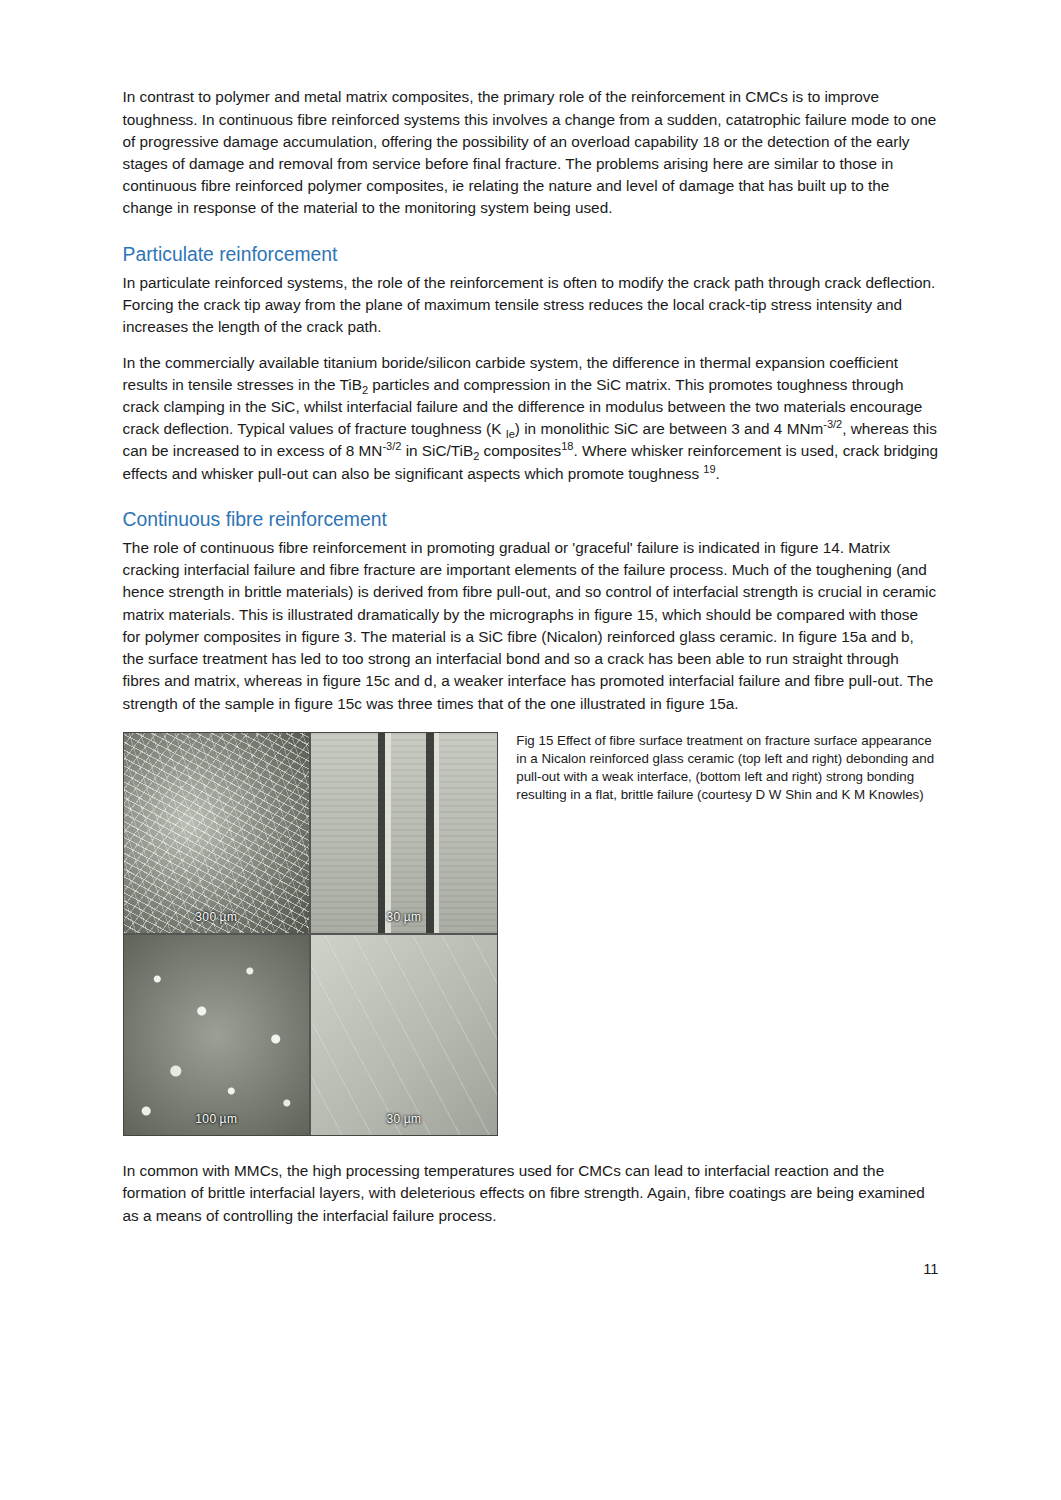In contrast to polymer and metal matrix composites, the primary role of the reinforcement in CMCs is to improve toughness. In continuous fibre reinforced systems this involves a change from a sudden, catatrophic failure mode to one of progressive damage accumulation, offering the possibility of an overload capability 18 or the detection of the early stages of damage and removal from service before final fracture. The problems arising here are similar to those in continuous fibre reinforced polymer composites, ie relating the nature and level of damage that has built up to the change in response of the material to the monitoring system being used.
Particulate reinforcement
In particulate reinforced systems, the role of the reinforcement is often to modify the crack path through crack deflection. Forcing the crack tip away from the plane of maximum tensile stress reduces the local crack-tip stress intensity and increases the length of the crack path.
In the commercially available titanium boride/silicon carbide system, the difference in thermal expansion coefficient results in tensile stresses in the TiB2 particles and compression in the SiC matrix. This promotes toughness through crack clamping in the SiC, whilst interfacial failure and the difference in modulus between the two materials encourage crack deflection. Typical values of fracture toughness (K Ie) in monolithic SiC are between 3 and 4 MNm-3/2, whereas this can be increased to in excess of 8 MN-3/2 in SiC/TiB2 composites18. Where whisker reinforcement is used, crack bridging effects and whisker pull-out can also be significant aspects which promote toughness 19.
Continuous fibre reinforcement
The role of continuous fibre reinforcement in promoting gradual or 'graceful' failure is indicated in figure 14. Matrix cracking interfacial failure and fibre fracture are important elements of the failure process. Much of the toughening (and hence strength in brittle materials) is derived from fibre pull-out, and so control of interfacial strength is crucial in ceramic matrix materials. This is illustrated dramatically by the micrographs in figure 15, which should be compared with those for polymer composites in figure 3. The material is a SiC fibre (Nicalon) reinforced glass ceramic. In figure 15a and b, the surface treatment has led to too strong an interfacial bond and so a crack has been able to run straight through fibres and matrix, whereas in figure 15c and d, a weaker interface has promoted interfacial failure and fibre pull-out. The strength of the sample in figure 15c was three times that of the one illustrated in figure 15a.
300 µm
30 µm
100 µm
30 µm
Fig 15 Effect of fibre surface treatment on fracture surface appearance in a Nicalon reinforced glass ceramic (top left and right) debonding and pull-out with a weak interface, (bottom left and right) strong bonding resulting in a flat, brittle failure (courtesy D W Shin and K M Knowles)
In common with MMCs, the high processing temperatures used for CMCs can lead to interfacial reaction and the formation of brittle interfacial layers, with deleterious effects on fibre strength. Again, fibre coatings are being examined as a means of controlling the interfacial failure process.
11